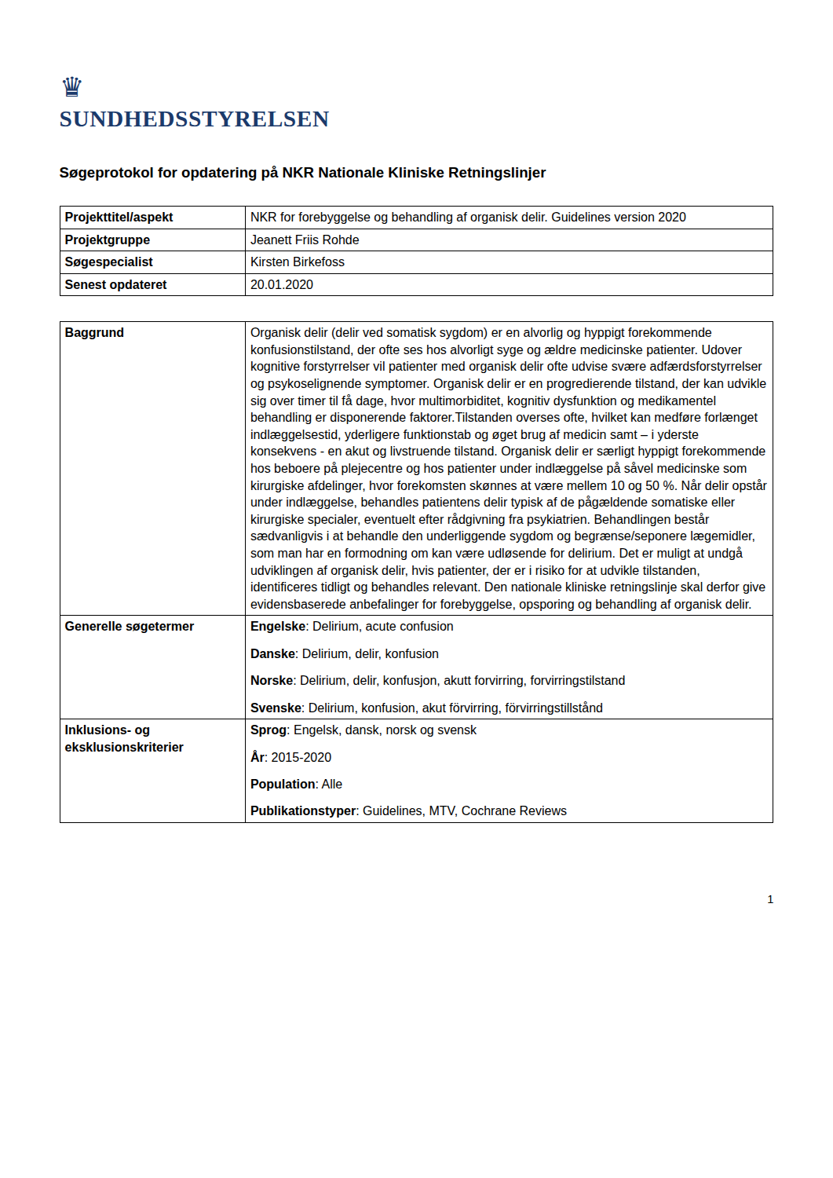♛
SUNDHEDSSTYRELSEN
Søgeprotokol for opdatering på NKR Nationale Kliniske Retningslinjer
| Projekttitel/aspekt | NKR for forebyggelse og behandling af organisk delir. Guidelines version 2020 |
| Projektgruppe | Jeanett Friis Rohde |
| Søgespecialist | Kirsten Birkefoss |
| Senest opdateret | 20.01.2020 |
| Baggrund | Organisk delir (delir ved somatisk sygdom) er en alvorlig og hyppigt forekommende konfusionstilstand, der ofte ses hos alvorligt syge og ældre medicinske patienter. Udover kognitive forstyrrelser vil patienter med organisk delir ofte udvise svære adfærdsforstyrrelser og psykoselignende symptomer. Organisk delir er en progredierende tilstand, der kan udvikle sig over timer til få dage, hvor multimorbiditet, kognitiv dysfunktion og medikamentel behandling er disponerende faktorer.Tilstanden overses ofte, hvilket kan medføre forlænget indlæggelsestid, yderligere funktionstab og øget brug af medicin samt – i yderste konsekvens - en akut og livstruende tilstand. Organisk delir er særligt hyppigt forekommende hos beboere på plejecentre og hos patienter under indlæggelse på såvel medicinske som kirurgiske afdelinger, hvor forekomsten skønnes at være mellem 10 og 50 %. Når delir opstår under indlæggelse, behandles patientens delir typisk af de pågældende somatiske eller kirurgiske specialer, eventuelt efter rådgivning fra psykiatrien. Behandlingen består sædvanligvis i at behandle den underliggende sygdom og begrænse/seponere lægemidler, som man har en formodning om kan være udløsende for delirium. Det er muligt at undgå udviklingen af organisk delir, hvis patienter, der er i risiko for at udvikle tilstanden, identificeres tidligt og behandles relevant. Den nationale kliniske retningslinje skal derfor give evidensbaserede anbefalinger for forebyggelse, opsporing og behandling af organisk delir. |
| Generelle søgetermer | Engelske : Delirium, acute confusion Danske : Delirium, delir, konfusion Norske : Delirium, delir, konfusjon, akutt forvirring, forvirringstilstand Svenske : Delirium, konfusion, akut förvirring, förvirringstillstånd |
| Inklusions- og eksklusionskriterier | Sprog : Engelsk, dansk, norsk og svensk År : 2015-2020 Population : Alle Publikationstyper : Guidelines, MTV, Cochrane Reviews |
1